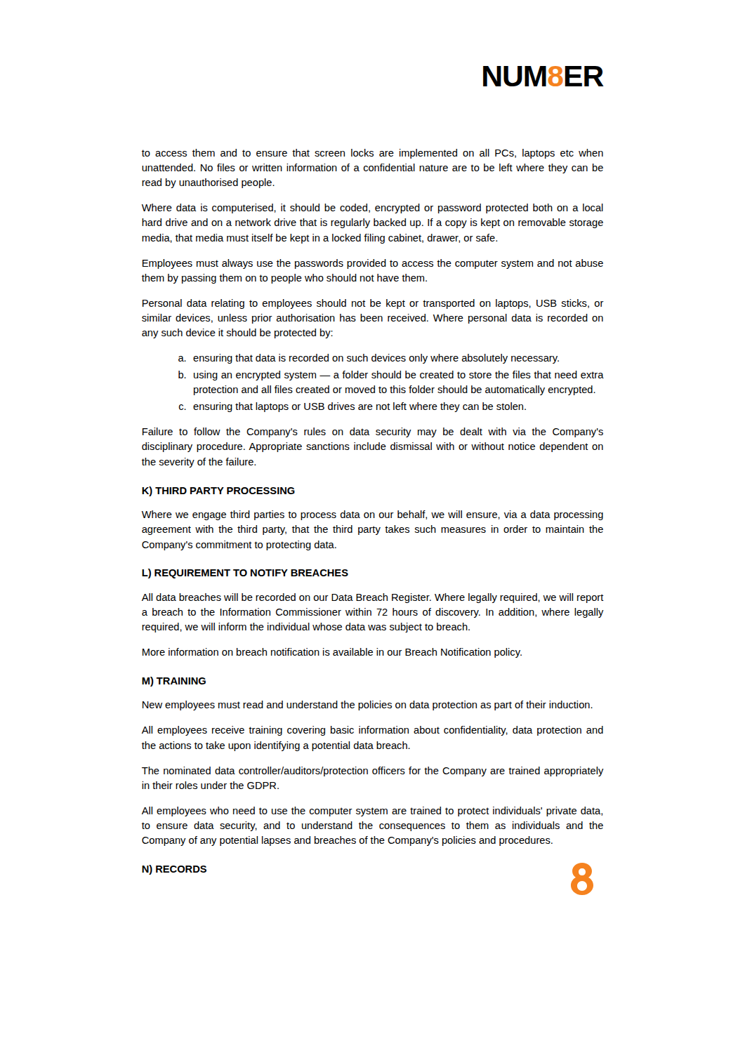NUM8 ER
to access them and to ensure that screen locks are implemented on all PCs, laptops etc when unattended. No files or written information of a confidential nature are to be left where they can be read by unauthorised people.
Where data is computerised, it should be coded, encrypted or password protected both on a local hard drive and on a network drive that is regularly backed up. If a copy is kept on removable storage media, that media must itself be kept in a locked filing cabinet, drawer, or safe.
Employees must always use the passwords provided to access the computer system and not abuse them by passing them on to people who should not have them.
Personal data relating to employees should not be kept or transported on laptops, USB sticks, or similar devices, unless prior authorisation has been received. Where personal data is recorded on any such device it should be protected by:
ensuring that data is recorded on such devices only where absolutely necessary.
using an encrypted system — a folder should be created to store the files that need extra protection and all files created or moved to this folder should be automatically encrypted.
ensuring that laptops or USB drives are not left where they can be stolen.
Failure to follow the Company's rules on data security may be dealt with via the Company's disciplinary procedure. Appropriate sanctions include dismissal with or without notice dependent on the severity of the failure.
K) THIRD PARTY PROCESSING
Where we engage third parties to process data on our behalf, we will ensure, via a data processing agreement with the third party, that the third party takes such measures in order to maintain the Company's commitment to protecting data.
L) REQUIREMENT TO NOTIFY BREACHES
All data breaches will be recorded on our Data Breach Register. Where legally required, we will report a breach to the Information Commissioner within 72 hours of discovery. In addition, where legally required, we will inform the individual whose data was subject to breach.
More information on breach notification is available in our Breach Notification policy.
M) TRAINING
New employees must read and understand the policies on data protection as part of their induction.
All employees receive training covering basic information about confidentiality, data protection and the actions to take upon identifying a potential data breach.
The nominated data controller/auditors/protection officers for the Company are trained appropriately in their roles under the GDPR.
All employees who need to use the computer system are trained to protect individuals' private data, to ensure data security, and to understand the consequences to them as individuals and the Company of any potential lapses and breaches of the Company's policies and procedures.
N) RECORDS